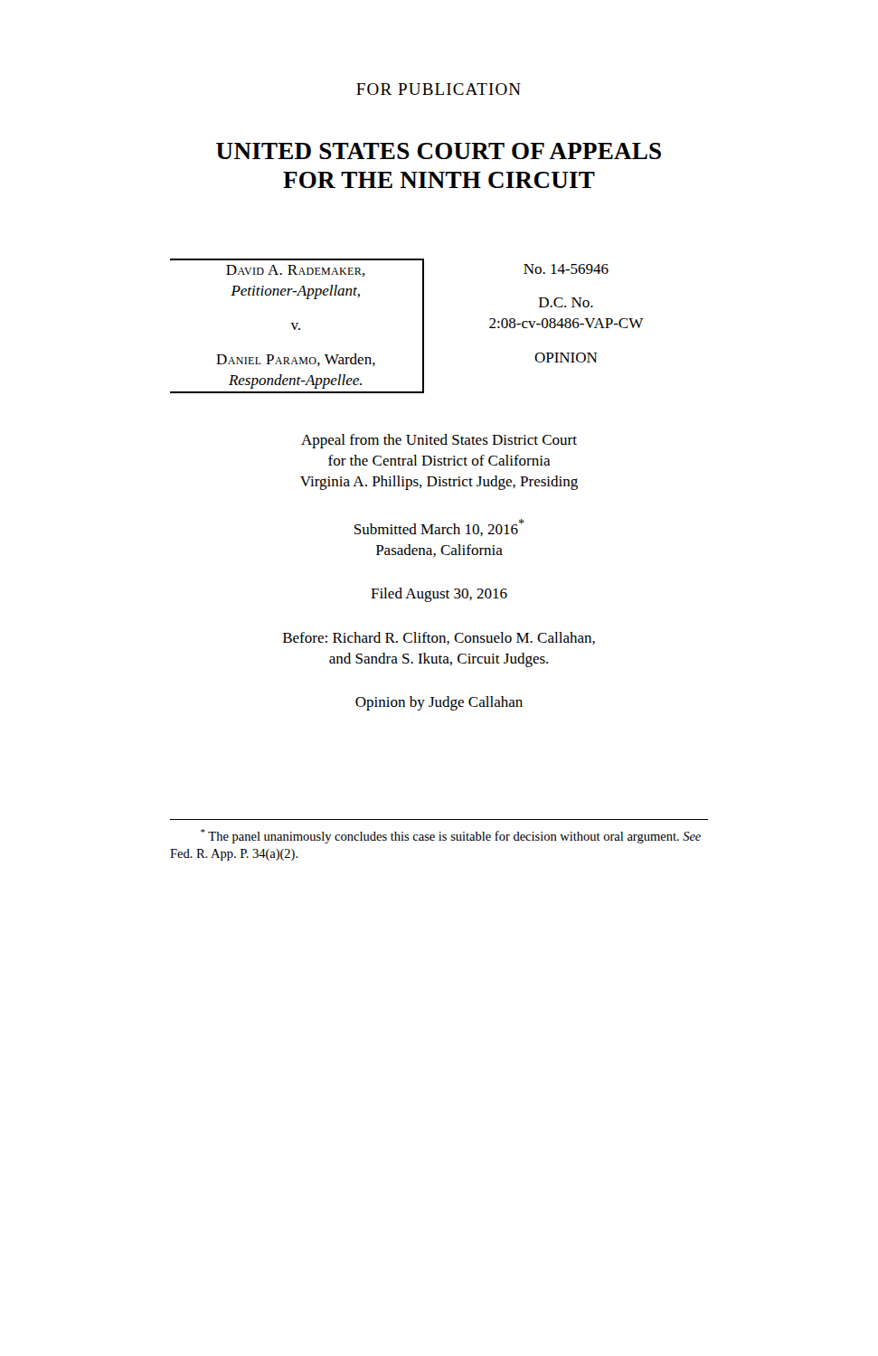FOR PUBLICATION
UNITED STATES COURT OF APPEALS
FOR THE NINTH CIRCUIT
| David A. Rademaker, Petitioner-Appellant , v. Daniel Paramo, Warden, Respondent-Appellee. | No. 14-56946 D.C. No. 2:08-cv-08486-VAP-CW OPINION |
Appeal from the United States District Court
for the Central District of California
Virginia A. Phillips, District Judge, Presiding
Submitted March 10, 2016*
Pasadena, California
Filed August 30, 2016
Before: Richard R. Clifton, Consuelo M. Callahan,
and Sandra S. Ikuta, Circuit Judges.
Opinion by Judge Callahan
* The panel unanimously concludes this case is suitable for decision without oral argument. See Fed. R. App. P. 34(a)(2).